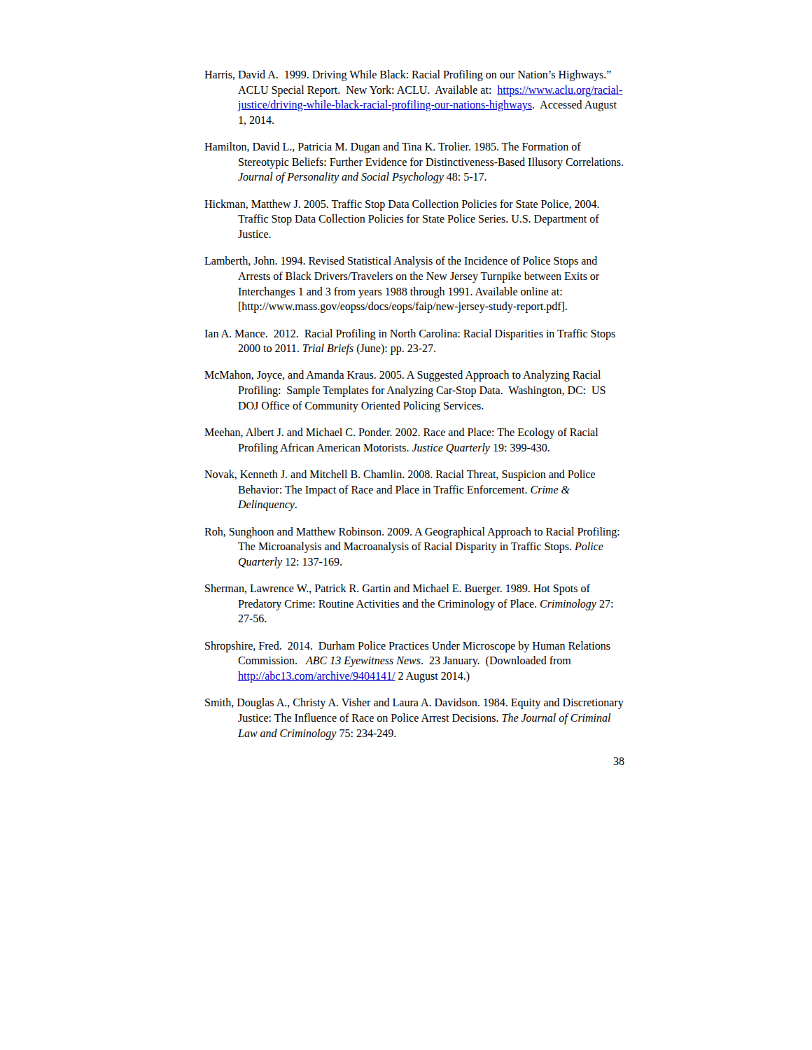Harris, David A. 1999. Driving While Black: Racial Profiling on our Nation’s Highways.” ACLU Special Report. New York: ACLU. Available at: https://www.aclu.org/racial-justice/driving-while-black-racial-profiling-our-nations-highways. Accessed August 1, 2014.
Hamilton, David L., Patricia M. Dugan and Tina K. Trolier. 1985. The Formation of Stereotypic Beliefs: Further Evidence for Distinctiveness-Based Illusory Correlations. Journal of Personality and Social Psychology 48: 5-17.
Hickman, Matthew J. 2005. Traffic Stop Data Collection Policies for State Police, 2004. Traffic Stop Data Collection Policies for State Police Series. U.S. Department of Justice.
Lamberth, John. 1994. Revised Statistical Analysis of the Incidence of Police Stops and Arrests of Black Drivers/Travelers on the New Jersey Turnpike between Exits or Interchanges 1 and 3 from years 1988 through 1991. Available online at: [http://www.mass.gov/eopss/docs/eops/faip/new-jersey-study-report.pdf].
Ian A. Mance. 2012. Racial Profiling in North Carolina: Racial Disparities in Traffic Stops 2000 to 2011. Trial Briefs (June): pp. 23-27.
McMahon, Joyce, and Amanda Kraus. 2005. A Suggested Approach to Analyzing Racial Profiling: Sample Templates for Analyzing Car-Stop Data. Washington, DC: US DOJ Office of Community Oriented Policing Services.
Meehan, Albert J. and Michael C. Ponder. 2002. Race and Place: The Ecology of Racial Profiling African American Motorists. Justice Quarterly 19: 399-430.
Novak, Kenneth J. and Mitchell B. Chamlin. 2008. Racial Threat, Suspicion and Police Behavior: The Impact of Race and Place in Traffic Enforcement. Crime & Delinquency.
Roh, Sunghoon and Matthew Robinson. 2009. A Geographical Approach to Racial Profiling: The Microanalysis and Macroanalysis of Racial Disparity in Traffic Stops. Police Quarterly 12: 137-169.
Sherman, Lawrence W., Patrick R. Gartin and Michael E. Buerger. 1989. Hot Spots of Predatory Crime: Routine Activities and the Criminology of Place. Criminology 27: 27-56.
Shropshire, Fred. 2014. Durham Police Practices Under Microscope by Human Relations Commission. ABC 13 Eyewitness News. 23 January. (Downloaded from http://abc13.com/archive/9404141/ 2 August 2014.)
Smith, Douglas A., Christy A. Visher and Laura A. Davidson. 1984. Equity and Discretionary Justice: The Influence of Race on Police Arrest Decisions. The Journal of Criminal Law and Criminology 75: 234-249.
38